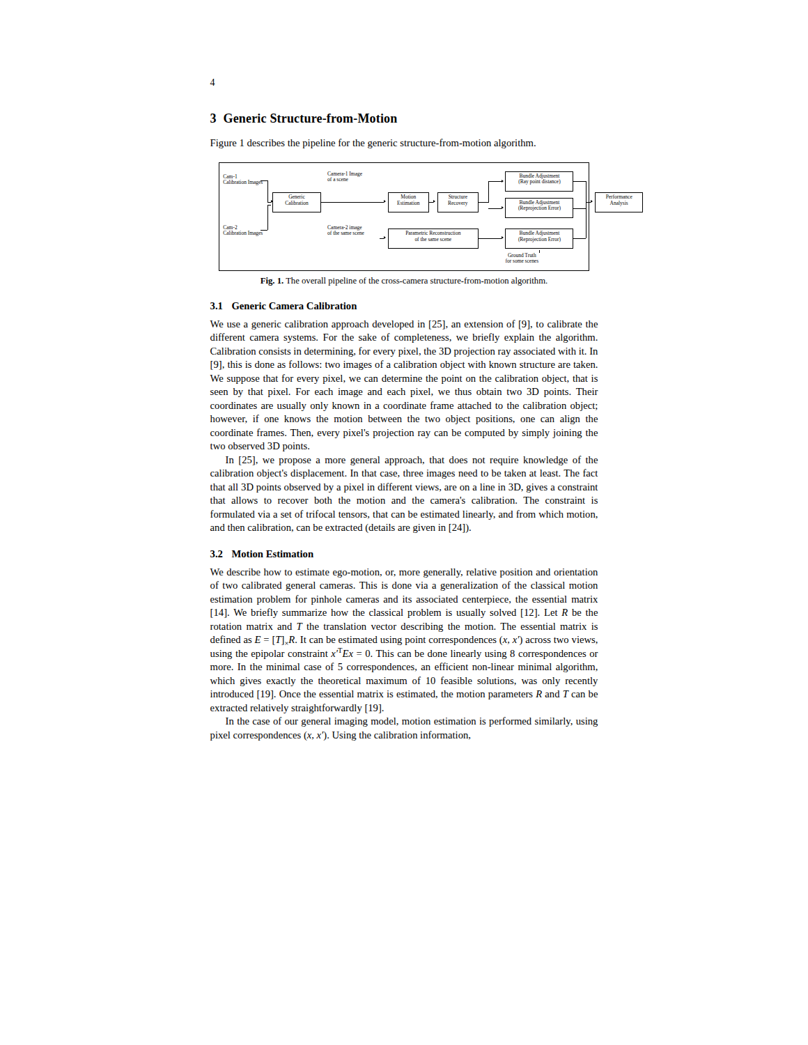4
3 Generic Structure-from-Motion
Figure 1 describes the pipeline for the generic structure-from-motion algorithm.
Cam-1
Calibration Images
Cam-2
Calibration Images
Generic
Calibration
Camera-1 Image
of a scene
Camera-2 image
of the same scene
Motion
Estimation
Structure
Recovery
Parametric Reconstruction
of the same scene
Bundle Adjustment
(Ray point distance)
Bundle Adjustment
(Reprojection Error)
Bundle Adjustment
(Reprojection Error)
Performance
Analysis
Ground Truth
for some scenes
Fig. 1. The overall pipeline of the cross-camera structure-from-motion algorithm.
3.1 Generic Camera Calibration
We use a generic calibration approach developed in [25], an extension of [9], to calibrate the different camera systems. For the sake of completeness, we briefly explain the algorithm. Calibration consists in determining, for every pixel, the 3D projection ray associated with it. In [9], this is done as follows: two images of a calibration object with known structure are taken. We suppose that for every pixel, we can determine the point on the calibration object, that is seen by that pixel. For each image and each pixel, we thus obtain two 3D points. Their coordinates are usually only known in a coordinate frame attached to the calibration object; however, if one knows the motion between the two object positions, one can align the coordinate frames. Then, every pixel's projection ray can be computed by simply joining the two observed 3D points.
In [25], we propose a more general approach, that does not require knowledge of the calibration object's displacement. In that case, three images need to be taken at least. The fact that all 3D points observed by a pixel in different views, are on a line in 3D, gives a constraint that allows to recover both the motion and the camera's calibration. The constraint is formulated via a set of trifocal tensors, that can be estimated linearly, and from which motion, and then calibration, can be extracted (details are given in [24]).
3.2 Motion Estimation
We describe how to estimate ego-motion, or, more generally, relative position and orientation of two calibrated general cameras. This is done via a generalization of the classical motion estimation problem for pinhole cameras and its associated centerpiece, the essential matrix [14]. We briefly summarize how the classical problem is usually solved [12]. Let R be the rotation matrix and T the translation vector describing the motion. The essential matrix is defined as E = [T]×R. It can be estimated using point correspondences (x, x′) across two views, using the epipolar constraint x′TEx = 0. This can be done linearly using 8 correspondences or more. In the minimal case of 5 correspondences, an efficient non-linear minimal algorithm, which gives exactly the theoretical maximum of 10 feasible solutions, was only recently introduced [19]. Once the essential matrix is estimated, the motion parameters R and T can be extracted relatively straightforwardly [19].
In the case of our general imaging model, motion estimation is performed similarly, using pixel correspondences (x, x′). Using the calibration information,